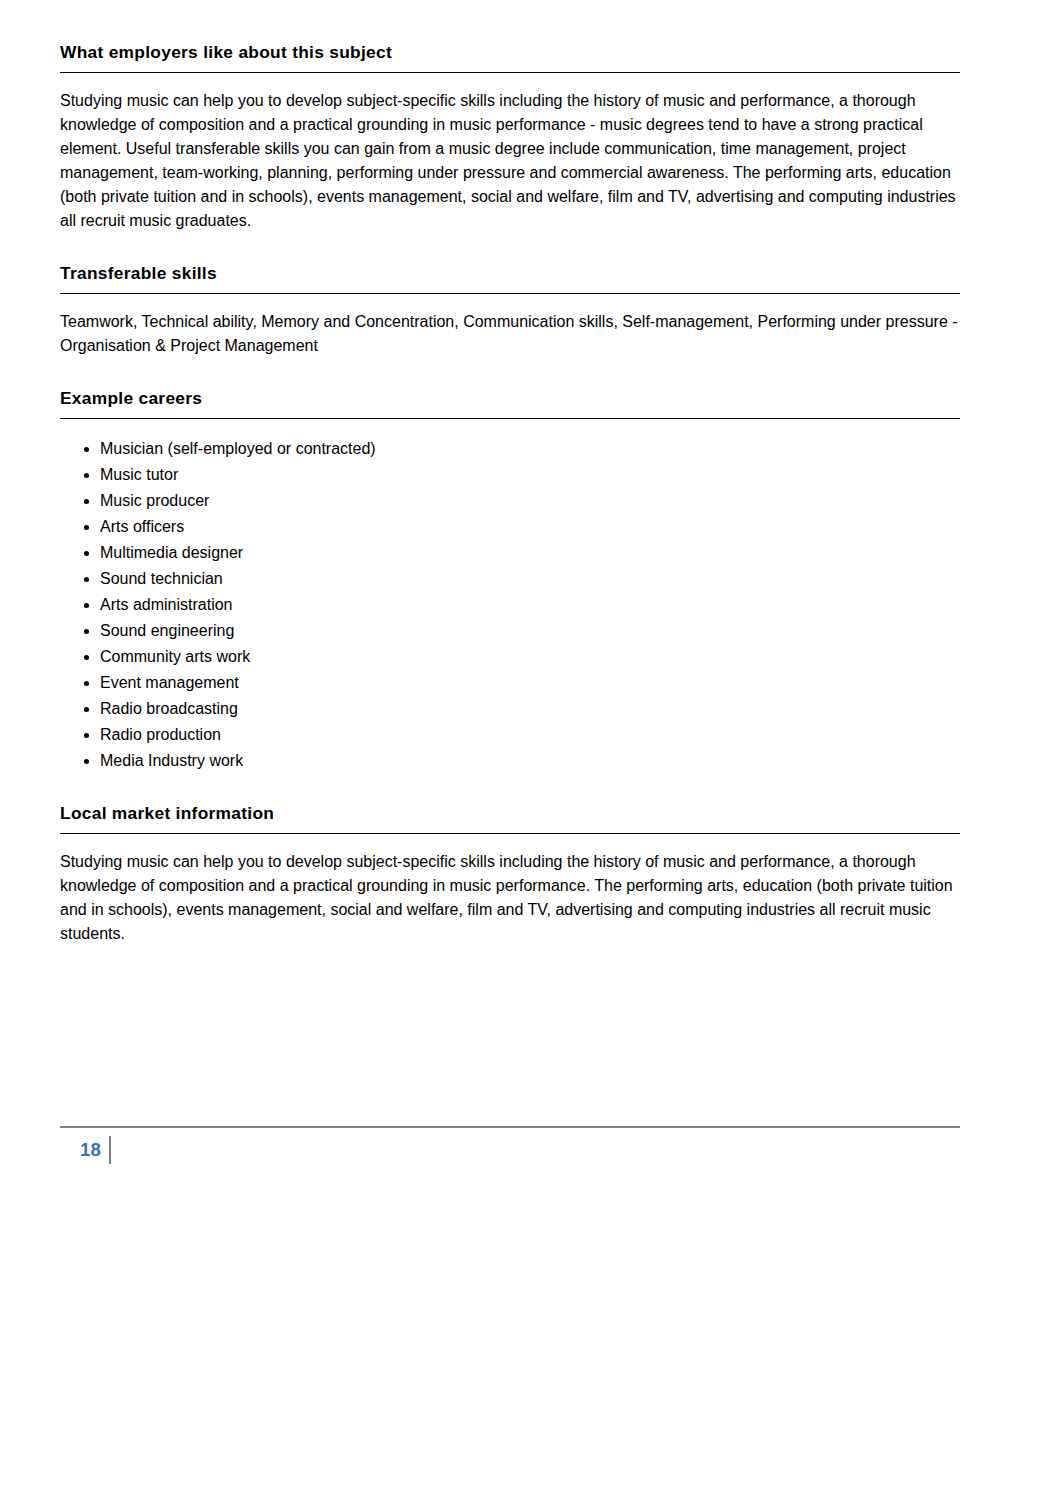What employers like about this subject
Studying music can help you to develop subject-specific skills including the history of music and performance, a thorough knowledge of composition and a practical grounding in music performance - music degrees tend to have a strong practical element. Useful transferable skills you can gain from a music degree include communication, time management, project management, team-working, planning, performing under pressure and commercial awareness. The performing arts, education (both private tuition and in schools), events management, social and welfare, film and TV, advertising and computing industries all recruit music graduates.
Transferable skills
Teamwork, Technical ability, Memory and Concentration, Communication skills, Self-management, Performing under pressure - Organisation & Project Management
Example careers
Musician (self-employed or contracted)
Music tutor
Music producer
Arts officers
Multimedia designer
Sound technician
Arts administration
Sound engineering
Community arts work
Event management
Radio broadcasting
Radio production
Media Industry work
Local market information
Studying music can help you to develop subject-specific skills including the history of music and performance, a thorough knowledge of composition and a practical grounding in music performance. The performing arts, education (both private tuition and in schools), events management, social and welfare, film and TV, advertising and computing industries all recruit music students.
18